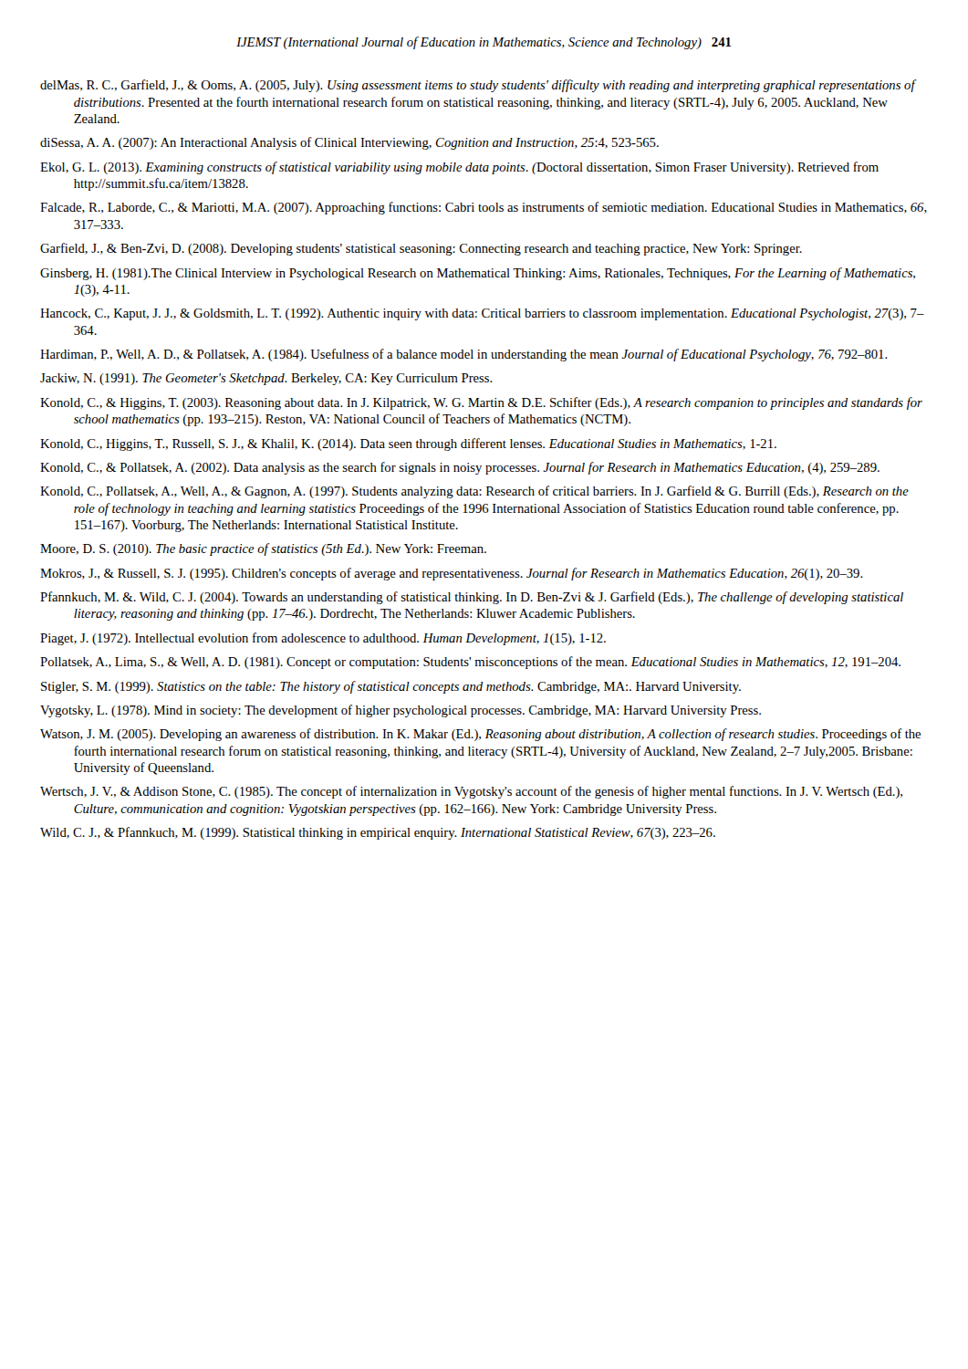IJEMST (International Journal of Education in Mathematics, Science and Technology) 241
delMas, R. C., Garfield, J., & Ooms, A. (2005, July). Using assessment items to study students' difficulty with reading and interpreting graphical representations of distributions. Presented at the fourth international research forum on statistical reasoning, thinking, and literacy (SRTL-4), July 6, 2005. Auckland, New Zealand.
diSessa, A. A. (2007): An Interactional Analysis of Clinical Interviewing, Cognition and Instruction, 25:4, 523-565.
Ekol, G. L. (2013). Examining constructs of statistical variability using mobile data points. (Doctoral dissertation, Simon Fraser University). Retrieved from http://summit.sfu.ca/item/13828.
Falcade, R., Laborde, C., & Mariotti, M.A. (2007). Approaching functions: Cabri tools as instruments of semiotic mediation. Educational Studies in Mathematics, 66, 317–333.
Garfield, J., & Ben-Zvi, D. (2008). Developing students' statistical seasoning: Connecting research and teaching practice, New York: Springer.
Ginsberg, H. (1981).The Clinical Interview in Psychological Research on Mathematical Thinking: Aims, Rationales, Techniques, For the Learning of Mathematics, 1(3), 4-11.
Hancock, C., Kaput, J. J., & Goldsmith, L. T. (1992). Authentic inquiry with data: Critical barriers to classroom implementation. Educational Psychologist, 27(3), 7–364.
Hardiman, P., Well, A. D., & Pollatsek, A. (1984). Usefulness of a balance model in understanding the mean Journal of Educational Psychology, 76, 792–801.
Jackiw, N. (1991). The Geometer's Sketchpad. Berkeley, CA: Key Curriculum Press.
Konold, C., & Higgins, T. (2003). Reasoning about data. In J. Kilpatrick, W. G. Martin & D.E. Schifter (Eds.), A research companion to principles and standards for school mathematics (pp. 193–215). Reston, VA: National Council of Teachers of Mathematics (NCTM).
Konold, C., Higgins, T., Russell, S. J., & Khalil, K. (2014). Data seen through different lenses. Educational Studies in Mathematics, 1-21.
Konold, C., & Pollatsek, A. (2002). Data analysis as the search for signals in noisy processes. Journal for Research in Mathematics Education, (4), 259–289.
Konold, C., Pollatsek, A., Well, A., & Gagnon, A. (1997). Students analyzing data: Research of critical barriers. In J. Garfield & G. Burrill (Eds.), Research on the role of technology in teaching and learning statistics Proceedings of the 1996 International Association of Statistics Education round table conference, pp. 151–167). Voorburg, The Netherlands: International Statistical Institute.
Moore, D. S. (2010). The basic practice of statistics (5th Ed.). New York: Freeman.
Mokros, J., & Russell, S. J. (1995). Children's concepts of average and representativeness. Journal for Research in Mathematics Education, 26(1), 20–39.
Pfannkuch, M. &. Wild, C. J. (2004). Towards an understanding of statistical thinking. In D. Ben-Zvi & J. Garfield (Eds.), The challenge of developing statistical literacy, reasoning and thinking (pp. 17–46.). Dordrecht, The Netherlands: Kluwer Academic Publishers.
Piaget, J. (1972). Intellectual evolution from adolescence to adulthood. Human Development, 1(15), 1-12.
Pollatsek, A., Lima, S., & Well, A. D. (1981). Concept or computation: Students' misconceptions of the mean. Educational Studies in Mathematics, 12, 191–204.
Stigler, S. M. (1999). Statistics on the table: The history of statistical concepts and methods. Cambridge, MA:. Harvard University.
Vygotsky, L. (1978). Mind in society: The development of higher psychological processes. Cambridge, MA: Harvard University Press.
Watson, J. M. (2005). Developing an awareness of distribution. In K. Makar (Ed.), Reasoning about distribution, A collection of research studies. Proceedings of the fourth international research forum on statistical reasoning, thinking, and literacy (SRTL-4), University of Auckland, New Zealand, 2–7 July,2005. Brisbane: University of Queensland.
Wertsch, J. V., & Addison Stone, C. (1985). The concept of internalization in Vygotsky's account of the genesis of higher mental functions. In J. V. Wertsch (Ed.), Culture, communication and cognition: Vygotskian perspectives (pp. 162–166). New York: Cambridge University Press.
Wild, C. J., & Pfannkuch, M. (1999). Statistical thinking in empirical enquiry. International Statistical Review, 67(3), 223–26.